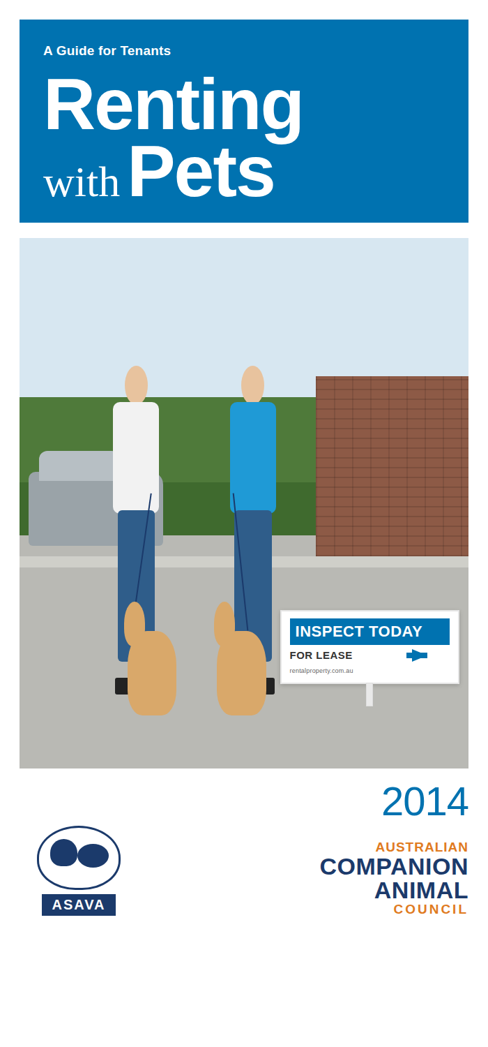A Guide for Tenants
Renting with Pets
INSPECT TODAY
FOR LEASE
rentalproperty.com.au
2014
ASAVA
AUSTRALIAN
COMPANION
ANIMAL
COUNCIL